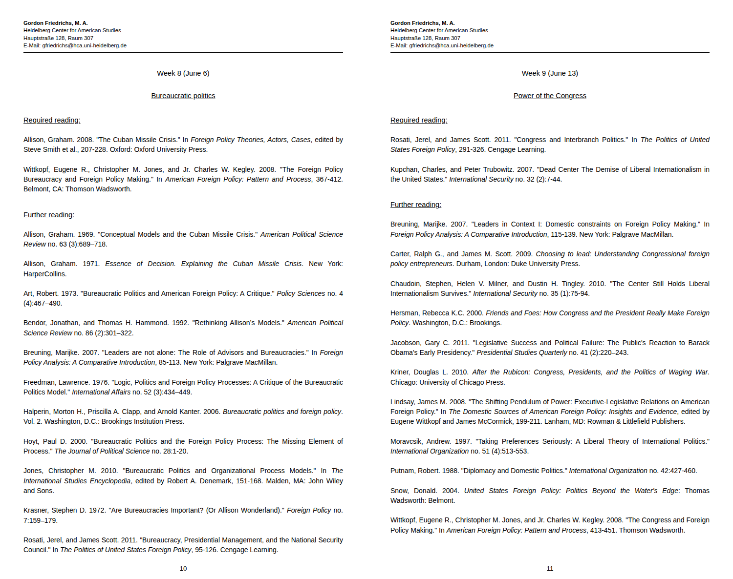Gordon Friedrichs, M. A.
Heidelberg Center for American Studies
Hauptstraße 128, Raum 307
E-Mail: gfriedrichs@hca.uni-heidelberg.de
Week 8 (June 6)
Bureaucratic politics
Required reading:
Allison, Graham. 2008. "The Cuban Missile Crisis." In Foreign Policy Theories, Actors, Cases, edited by Steve Smith et al., 207-228. Oxford: Oxford University Press.
Wittkopf, Eugene R., Christopher M. Jones, and Jr. Charles W. Kegley. 2008. "The Foreign Policy Bureaucracy and Foreign Policy Making." In American Foreign Policy: Pattern and Process, 367-412. Belmont, CA: Thomson Wadsworth.
Further reading:
Allison, Graham. 1969. "Conceptual Models and the Cuban Missile Crisis." American Political Science Review no. 63 (3):689–718.
Allison, Graham. 1971. Essence of Decision. Explaining the Cuban Missile Crisis. New York: HarperCollins.
Art, Robert. 1973. "Bureaucratic Politics and American Foreign Policy: A Critique." Policy Sciences no. 4 (4):467–490.
Bendor, Jonathan, and Thomas H. Hammond. 1992. "Rethinking Allison’s Models." American Political Science Review no. 86 (2):301–322.
Breuning, Marijke. 2007. "Leaders are not alone: The Role of Advisors and Bureaucracies." In Foreign Policy Analysis: A Comparative Introduction, 85-113. New York: Palgrave MacMillan.
Freedman, Lawrence. 1976. "Logic, Politics and Foreign Policy Processes: A Critique of the Bureaucratic Politics Model." International Affairs no. 52 (3):434–449.
Halperin, Morton H., Priscilla A. Clapp, and Arnold Kanter. 2006. Bureaucratic politics and foreign policy. Vol. 2. Washington, D.C.: Brookings Institution Press.
Hoyt, Paul D. 2000. "Bureaucratic Politics and the Foreign Policy Process: The Missing Element of Process." The Journal of Political Science no. 28:1-20.
Jones, Christopher M. 2010. "Bureaucratic Politics and Organizational Process Models." In The International Studies Encyclopedia, edited by Robert A. Denemark, 151-168. Malden, MA: John Wiley and Sons.
Krasner, Stephen D. 1972. "Are Bureaucracies Important? (Or Allison Wonderland)." Foreign Policy no. 7:159–179.
Rosati, Jerel, and James Scott. 2011. "Bureaucracy, Presidential Management, and the National Security Council." In The Politics of United States Foreign Policy, 95-126. Cengage Learning.
10
Gordon Friedrichs, M. A.
Heidelberg Center for American Studies
Hauptstraße 128, Raum 307
E-Mail: gfriedrichs@hca.uni-heidelberg.de
Week 9 (June 13)
Power of the Congress
Required reading:
Rosati, Jerel, and James Scott. 2011. "Congress and Interbranch Politics." In The Politics of United States Foreign Policy, 291-326. Cengage Learning.
Kupchan, Charles, and Peter Trubowitz. 2007. "Dead Center The Demise of Liberal Internationalism in the United States." International Security no. 32 (2):7-44.
Further reading:
Breuning, Marijke. 2007. "Leaders in Context I: Domestic constraints on Foreign Policy Making." In Foreign Policy Analysis: A Comparative Introduction, 115-139. New York: Palgrave MacMillan.
Carter, Ralph G., and James M. Scott. 2009. Choosing to lead: Understanding Congressional foreign policy entrepreneurs. Durham, London: Duke University Press.
Chaudoin, Stephen, Helen V. Milner, and Dustin H. Tingley. 2010. "The Center Still Holds Liberal Internationalism Survives." International Security no. 35 (1):75-94.
Hersman, Rebecca K.C. 2000. Friends and Foes: How Congress and the President Really Make Foreign Policy. Washington, D.C.: Brookings.
Jacobson, Gary C. 2011. "Legislative Success and Political Failure: The Public's Reaction to Barack Obama's Early Presidency." Presidential Studies Quarterly no. 41 (2):220–243.
Kriner, Douglas L. 2010. After the Rubicon: Congress, Presidents, and the Politics of Waging War. Chicago: University of Chicago Press.
Lindsay, James M. 2008. "The Shifting Pendulum of Power: Executive-Legislative Relations on American Foreign Policy." In The Domestic Sources of American Foreign Policy: Insights and Evidence, edited by Eugene Wittkopf and James McCormick, 199-211. Lanham, MD: Rowman & Littlefield Publishers.
Moravcsik, Andrew. 1997. "Taking Preferences Seriously: A Liberal Theory of International Politics." International Organization no. 51 (4):513-553.
Putnam, Robert. 1988. "Diplomacy and Domestic Politics." International Organization no. 42:427-460.
Snow, Donald. 2004. United States Foreign Policy: Politics Beyond the Water's Edge: Thomas Wadsworth: Belmont.
Wittkopf, Eugene R., Christopher M. Jones, and Jr. Charles W. Kegley. 2008. "The Congress and Foreign Policy Making." In American Foreign Policy: Pattern and Process, 413-451. Thomson Wadsworth.
11